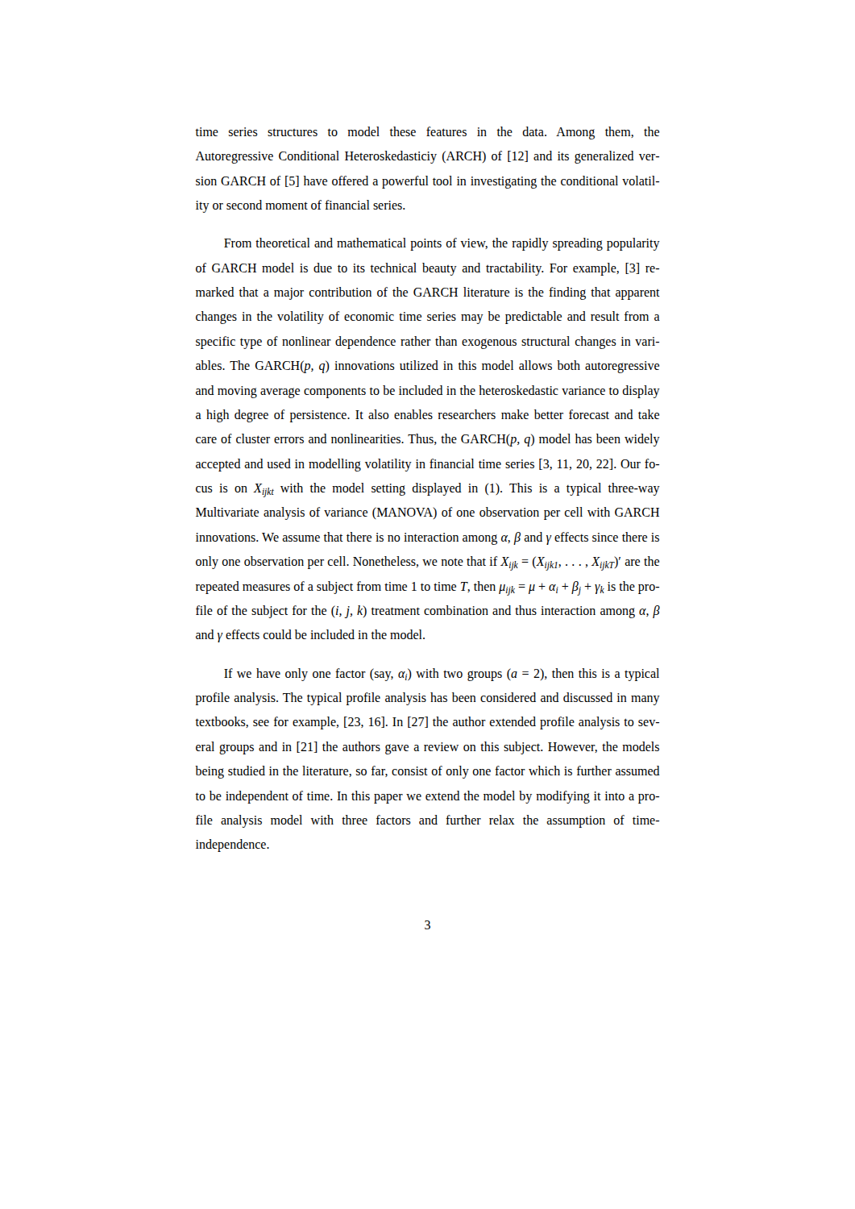time series structures to model these features in the data. Among them, the Autoregressive Conditional Heteroskedasticiy (ARCH) of [12] and its generalized version GARCH of [5] have offered a powerful tool in investigating the conditional volatility or second moment of financial series.
From theoretical and mathematical points of view, the rapidly spreading popularity of GARCH model is due to its technical beauty and tractability. For example, [3] remarked that a major contribution of the GARCH literature is the finding that apparent changes in the volatility of economic time series may be predictable and result from a specific type of nonlinear dependence rather than exogenous structural changes in variables. The GARCH(p, q) innovations utilized in this model allows both autoregressive and moving average components to be included in the heteroskedastic variance to display a high degree of persistence. It also enables researchers make better forecast and take care of cluster errors and nonlinearities. Thus, the GARCH(p, q) model has been widely accepted and used in modelling volatility in financial time series [3, 11, 20, 22]. Our focus is on Xijkt with the model setting displayed in (1). This is a typical three-way Multivariate analysis of variance (MANOVA) of one observation per cell with GARCH innovations. We assume that there is no interaction among α, β and γ effects since there is only one observation per cell. Nonetheless, we note that if Xijk = (Xijk1, . . . , XijkT)′ are the repeated measures of a subject from time 1 to time T, then μijk = μ + αi + βj + γk is the profile of the subject for the (i, j, k) treatment combination and thus interaction among α, β and γ effects could be included in the model.
If we have only one factor (say, αi) with two groups (a = 2), then this is a typical profile analysis. The typical profile analysis has been considered and discussed in many textbooks, see for example, [23, 16]. In [27] the author extended profile analysis to several groups and in [21] the authors gave a review on this subject. However, the models being studied in the literature, so far, consist of only one factor which is further assumed to be independent of time. In this paper we extend the model by modifying it into a profile analysis model with three factors and further relax the assumption of time-independence.
3